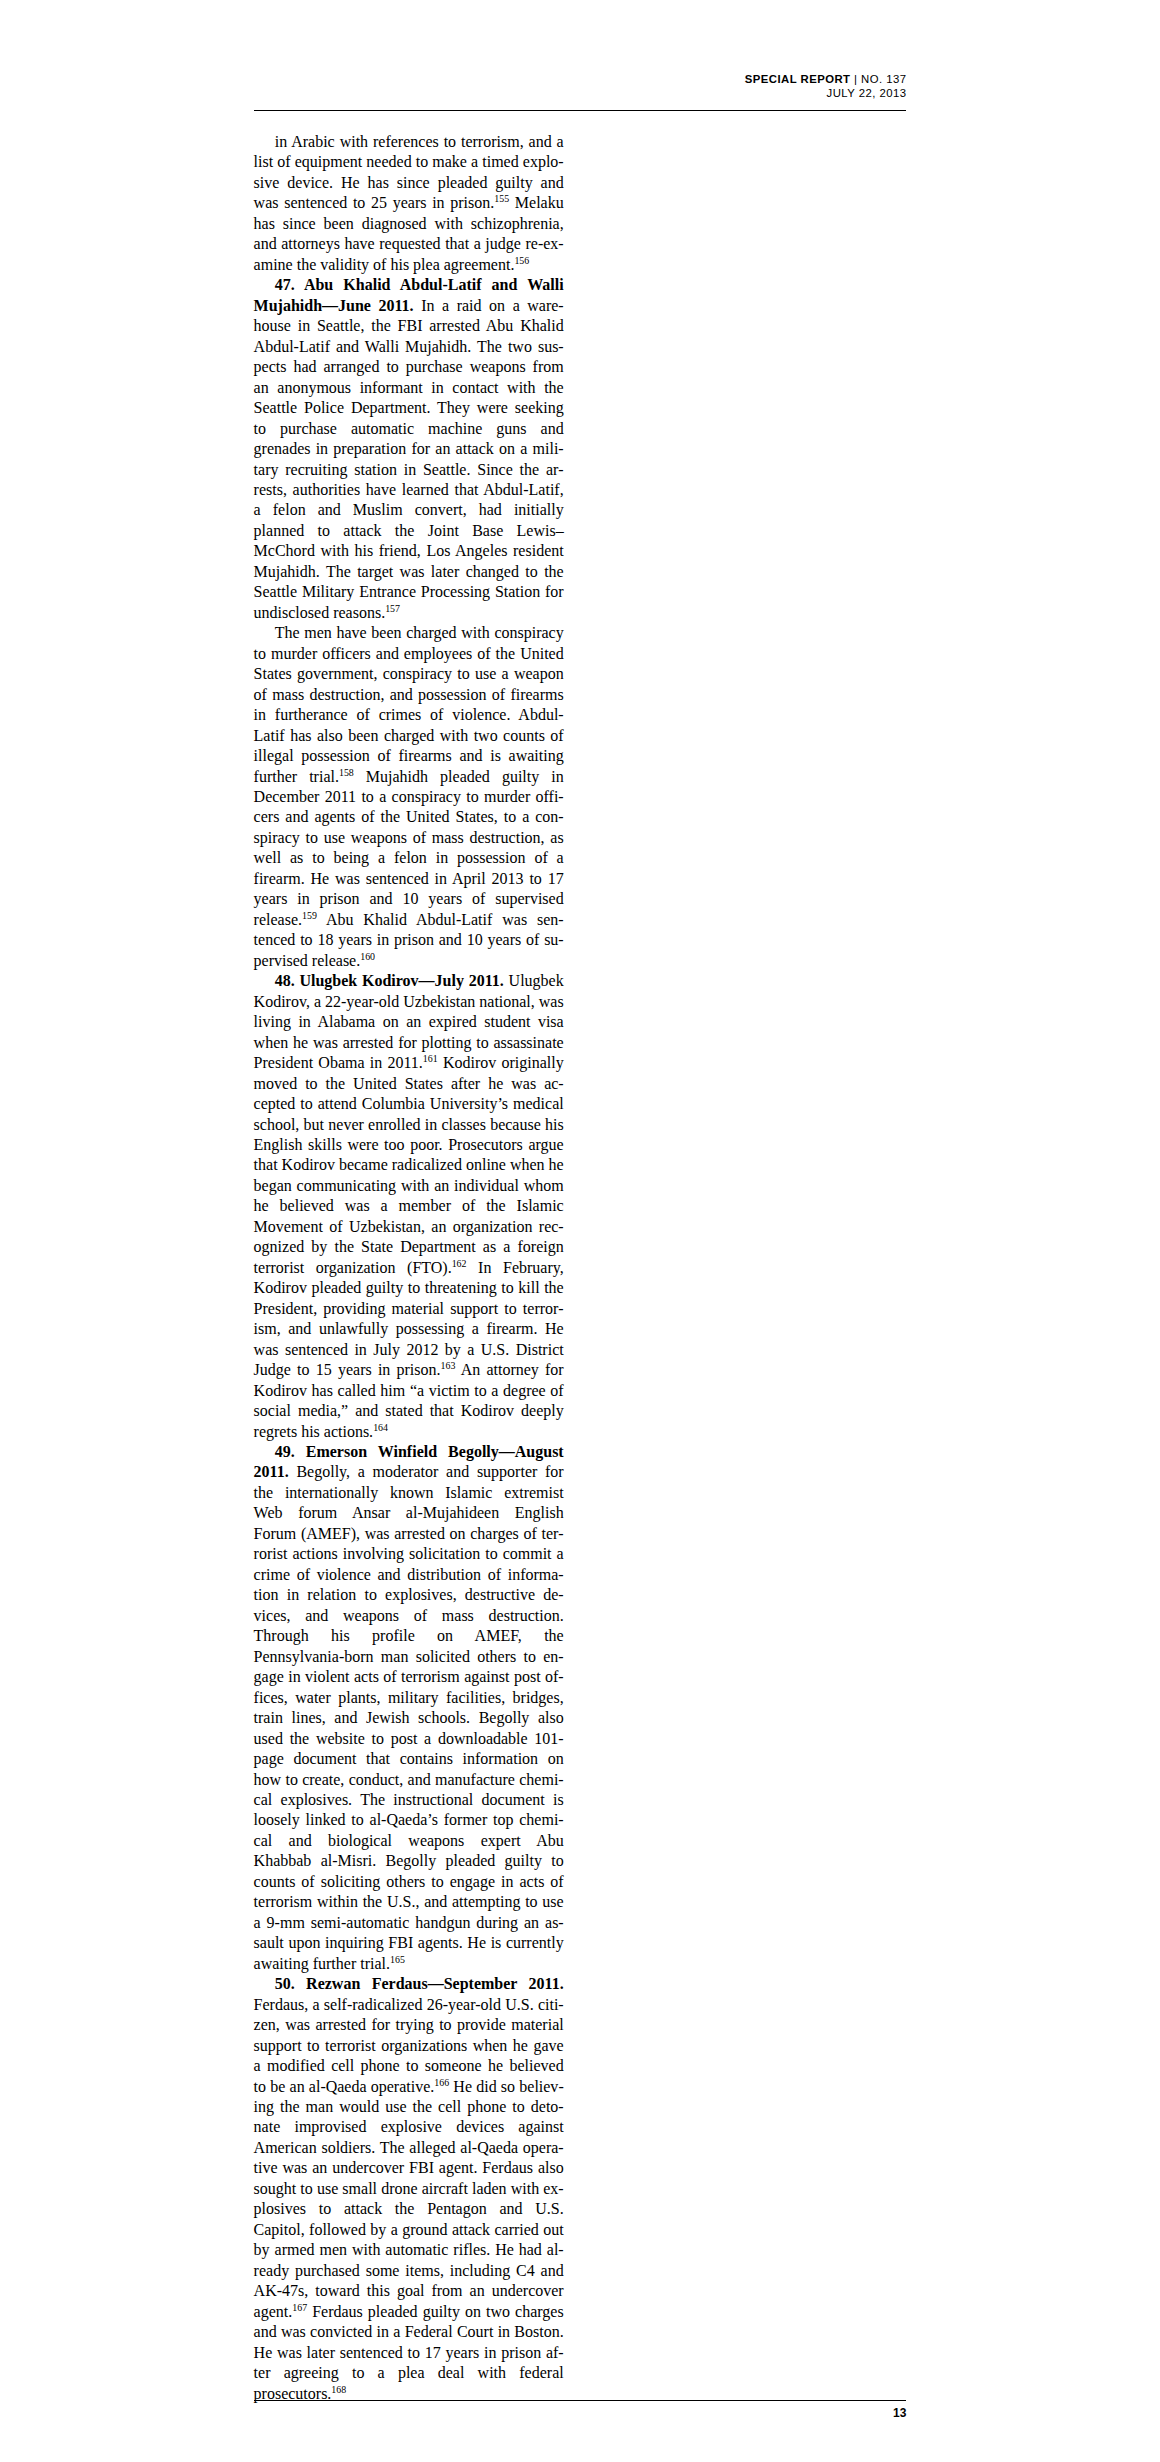SPECIAL REPORT | NO. 137
JULY 22, 2013
in Arabic with references to terrorism, and a list of equipment needed to make a timed explosive device. He has since pleaded guilty and was sentenced to 25 years in prison.155 Melaku has since been diagnosed with schizophrenia, and attorneys have requested that a judge re-examine the validity of his plea agreement.156
47. Abu Khalid Abdul-Latif and Walli Mujahidh—June 2011. In a raid on a warehouse in Seattle, the FBI arrested Abu Khalid Abdul-Latif and Walli Mujahidh. The two suspects had arranged to purchase weapons from an anonymous informant in contact with the Seattle Police Department. They were seeking to purchase automatic machine guns and grenades in preparation for an attack on a military recruiting station in Seattle. Since the arrests, authorities have learned that Abdul-Latif, a felon and Muslim convert, had initially planned to attack the Joint Base Lewis–McChord with his friend, Los Angeles resident Mujahidh. The target was later changed to the Seattle Military Entrance Processing Station for undisclosed reasons.157
The men have been charged with conspiracy to murder officers and employees of the United States government, conspiracy to use a weapon of mass destruction, and possession of firearms in furtherance of crimes of violence. Abdul-Latif has also been charged with two counts of illegal possession of firearms and is awaiting further trial.158 Mujahidh pleaded guilty in December 2011 to a conspiracy to murder officers and agents of the United States, to a conspiracy to use weapons of mass destruction, as well as to being a felon in possession of a firearm. He was sentenced in April 2013 to 17 years in prison and 10 years of supervised release.159 Abu Khalid Abdul-Latif was sentenced to 18 years in prison and 10 years of supervised release.160
48. Ulugbek Kodirov—July 2011. Ulugbek Kodirov, a 22-year-old Uzbekistan national, was living in Alabama on an expired student visa when he was arrested for plotting to assassinate President Obama in 2011.161 Kodirov originally moved to the United States after he was accepted to attend Columbia University’s medical school, but never enrolled in classes because his English skills were too poor. Prosecutors argue that Kodirov became radicalized online when he began communicating with an individual whom he believed was a member of the Islamic Movement of Uzbekistan, an organization recognized by the State Department as a foreign terrorist organization (FTO).162 In February, Kodirov pleaded guilty to threatening to kill the President, providing material support to terrorism, and unlawfully possessing a firearm. He was sentenced in July 2012 by a U.S. District Judge to 15 years in prison.163 An attorney for Kodirov has called him “a victim to a degree of social media,” and stated that Kodirov deeply regrets his actions.164
49. Emerson Winfield Begolly—August 2011. Begolly, a moderator and supporter for the internationally known Islamic extremist Web forum Ansar al-Mujahideen English Forum (AMEF), was arrested on charges of terrorist actions involving solicitation to commit a crime of violence and distribution of information in relation to explosives, destructive devices, and weapons of mass destruction. Through his profile on AMEF, the Pennsylvania-born man solicited others to engage in violent acts of terrorism against post offices, water plants, military facilities, bridges, train lines, and Jewish schools. Begolly also used the website to post a downloadable 101-page document that contains information on how to create, conduct, and manufacture chemical explosives. The instructional document is loosely linked to al-Qaeda’s former top chemical and biological weapons expert Abu Khabbab al-Misri. Begolly pleaded guilty to counts of soliciting others to engage in acts of terrorism within the U.S., and attempting to use a 9-mm semi-automatic handgun during an assault upon inquiring FBI agents. He is currently awaiting further trial.165
50. Rezwan Ferdaus—September 2011. Ferdaus, a self-radicalized 26-year-old U.S. citizen, was arrested for trying to provide material support to terrorist organizations when he gave a modified cell phone to someone he believed to be an al-Qaeda operative.166 He did so believing the man would use the cell phone to detonate improvised explosive devices against American soldiers. The alleged al-Qaeda operative was an undercover FBI agent. Ferdaus also sought to use small drone aircraft laden with explosives to attack the Pentagon and U.S. Capitol, followed by a ground attack carried out by armed men with automatic rifles. He had already purchased some items, including C4 and AK-47s, toward this goal from an undercover agent.167 Ferdaus pleaded guilty on two charges and was convicted in a Federal Court in Boston. He was later sentenced to 17 years in prison after agreeing to a plea deal with federal prosecutors.168
13